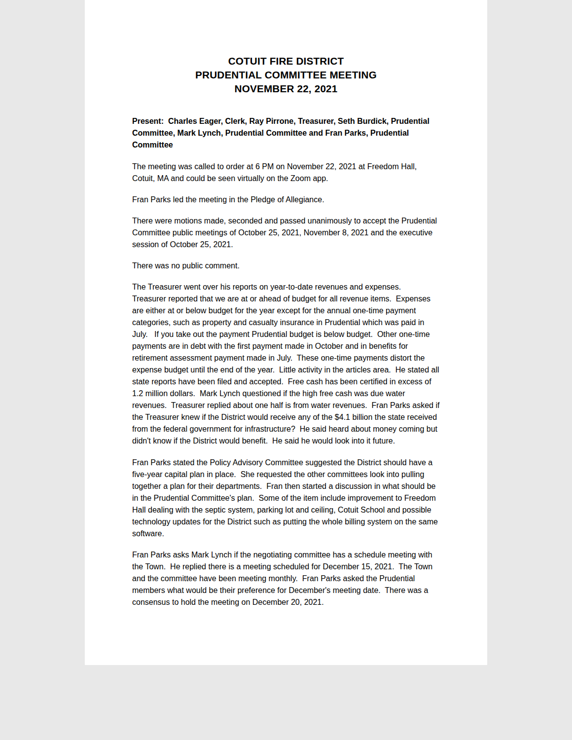COTUIT FIRE DISTRICT
PRUDENTIAL COMMITTEE MEETING
NOVEMBER 22, 2021
Present: Charles Eager, Clerk, Ray Pirrone, Treasurer, Seth Burdick, Prudential Committee, Mark Lynch, Prudential Committee and Fran Parks, Prudential Committee
The meeting was called to order at 6 PM on November 22, 2021 at Freedom Hall, Cotuit, MA and could be seen virtually on the Zoom app.
Fran Parks led the meeting in the Pledge of Allegiance.
There were motions made, seconded and passed unanimously to accept the Prudential Committee public meetings of October 25, 2021, November 8, 2021 and the executive session of October 25, 2021.
There was no public comment.
The Treasurer went over his reports on year-to-date revenues and expenses. Treasurer reported that we are at or ahead of budget for all revenue items. Expenses are either at or below budget for the year except for the annual one-time payment categories, such as property and casualty insurance in Prudential which was paid in July. If you take out the payment Prudential budget is below budget. Other one-time payments are in debt with the first payment made in October and in benefits for retirement assessment payment made in July. These one-time payments distort the expense budget until the end of the year. Little activity in the articles area. He stated all state reports have been filed and accepted. Free cash has been certified in excess of 1.2 million dollars. Mark Lynch questioned if the high free cash was due water revenues. Treasurer replied about one half is from water revenues. Fran Parks asked if the Treasurer knew if the District would receive any of the $4.1 billion the state received from the federal government for infrastructure? He said heard about money coming but didn't know if the District would benefit. He said he would look into it future.
Fran Parks stated the Policy Advisory Committee suggested the District should have a five-year capital plan in place. She requested the other committees look into pulling together a plan for their departments. Fran then started a discussion in what should be in the Prudential Committee's plan. Some of the item include improvement to Freedom Hall dealing with the septic system, parking lot and ceiling, Cotuit School and possible technology updates for the District such as putting the whole billing system on the same software.
Fran Parks asks Mark Lynch if the negotiating committee has a schedule meeting with the Town. He replied there is a meeting scheduled for December 15, 2021. The Town and the committee have been meeting monthly. Fran Parks asked the Prudential members what would be their preference for December's meeting date. There was a consensus to hold the meeting on December 20, 2021.